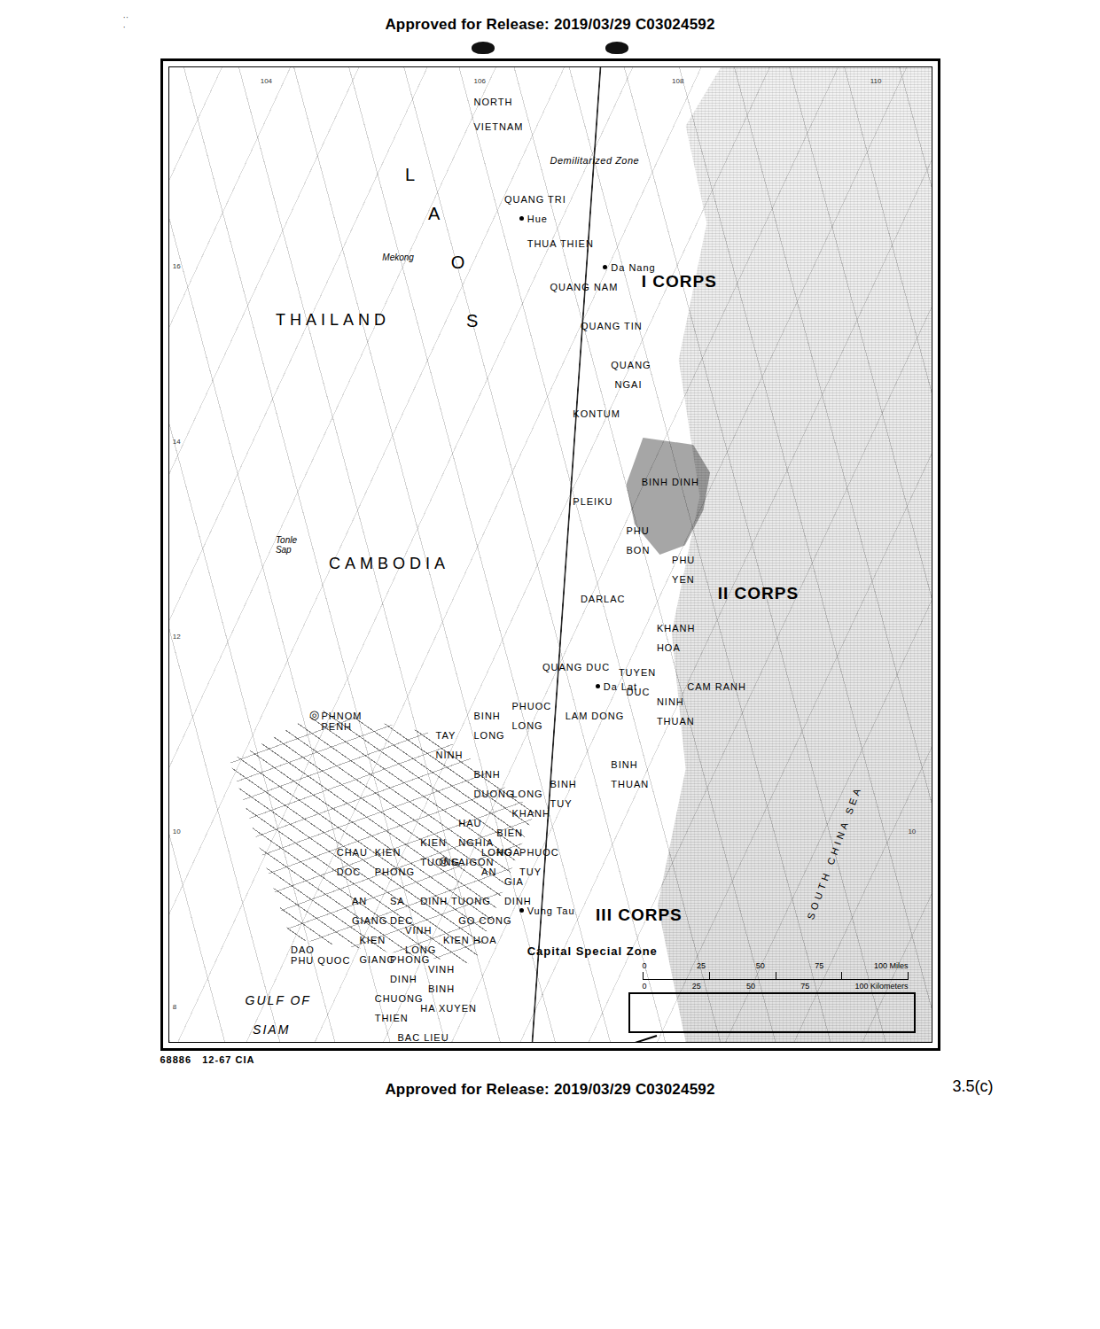··
·
Approved for Release: 2019/03/29 C03024592
104 106 108 110 16 14 12 10 8 10 NORTH VIETNAM L A O S THAILAND CAMBODIA Demilitarized Zone Mekong Tonle
Sap QUANG TRI THUA THIEN QUANG NAM QUANG TIN QUANG NGAI KONTUM BINH DINH PLEIKU PHU BON PHU YEN DARLAC KHANH HOA QUANG DUC TUYEN DUC NINH THUAN PHUOC LONG LAM DONG BINH LONG TAY NINH BINH DUONG BINH THUAN BINH TUY LONG KHANH HAU NGHIA KIEN TUONG KIEN PHONG CHAU DOC AN GIANG SA DEC DINH TUONG LONG AN PHUOC TUY BIEN HOA GIA DINH GO CONG VINH LONG KIEN HOA KIEN GIANG PHONG DINH VINH BINH CHUONG THIEN HA XUYEN BAC LIEU AN XUYEN DAO
PHU QUOC Hue Da Nang Da Lat CAM RANH SAIGON Vung Tau PHNOM
PENH I CORPS II CORPS III CORPS IV CORPS Capital Special Zone SOUTH CHINA SEA GULF OF SIAM SOUTH VIETNAM 7 DECEMBER
0255075100 Miles
0255075100 Kilometers
68886 12-67 CIA 3.5(c)
Approved for Release: 2019/03/29 C03024592